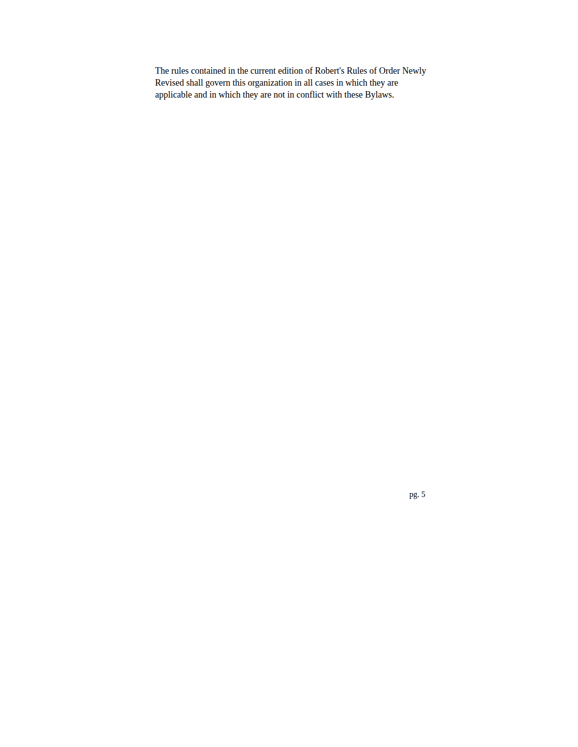The rules contained in the current edition of Robert's Rules of Order Newly Revised shall govern this organization in all cases in which they are applicable and in which they are not in conflict with these Bylaws.
pg. 5